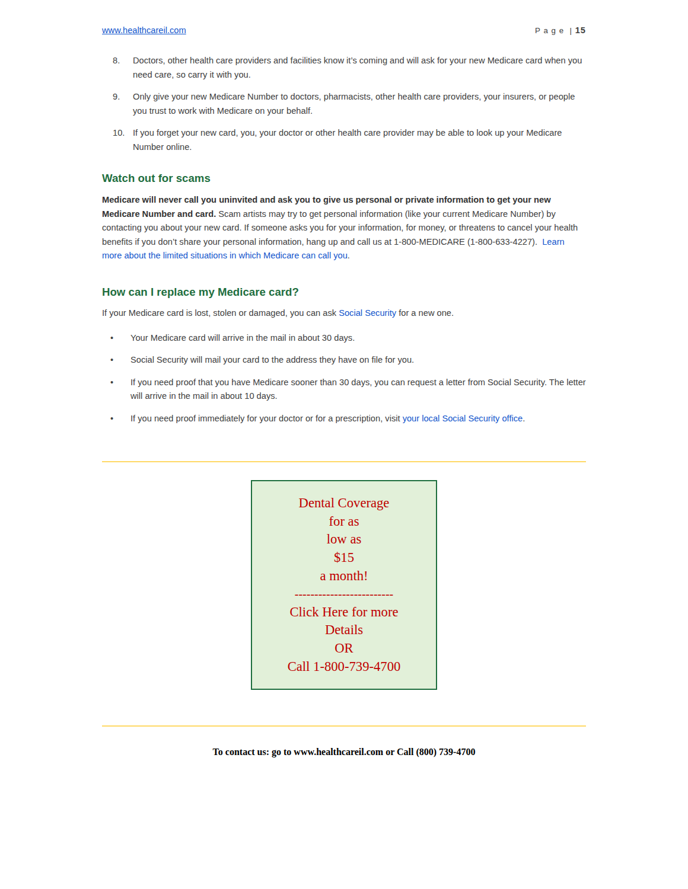www.healthcareil.com P a g e | 15
8. Doctors, other health care providers and facilities know it’s coming and will ask for your new Medicare card when you need care, so carry it with you.
9. Only give your new Medicare Number to doctors, pharmacists, other health care providers, your insurers, or people you trust to work with Medicare on your behalf.
10. If you forget your new card, you, your doctor or other health care provider may be able to look up your Medicare Number online.
Watch out for scams
Medicare will never call you uninvited and ask you to give us personal or private information to get your new Medicare Number and card. Scam artists may try to get personal information (like your current Medicare Number) by contacting you about your new card. If someone asks you for your information, for money, or threatens to cancel your health benefits if you don’t share your personal information, hang up and call us at 1-800-MEDICARE (1-800-633-4227). Learn more about the limited situations in which Medicare can call you.
How can I replace my Medicare card?
If your Medicare card is lost, stolen or damaged, you can ask Social Security for a new one.
•Your Medicare card will arrive in the mail in about 30 days.
•Social Security will mail your card to the address they have on file for you.
•If you need proof that you have Medicare sooner than 30 days, you can request a letter from Social Security. The letter will arrive in the mail in about 10 days.
•If you need proof immediately for your doctor or for a prescription, visit your local Social Security office.
Dental Coverage
for as
low as
$15
a month!
-------------------------
Click Here for more
Details
OR
Call 1-800-739-4700
To contact us: go to www.healthcareil.com or Call (800) 739-4700